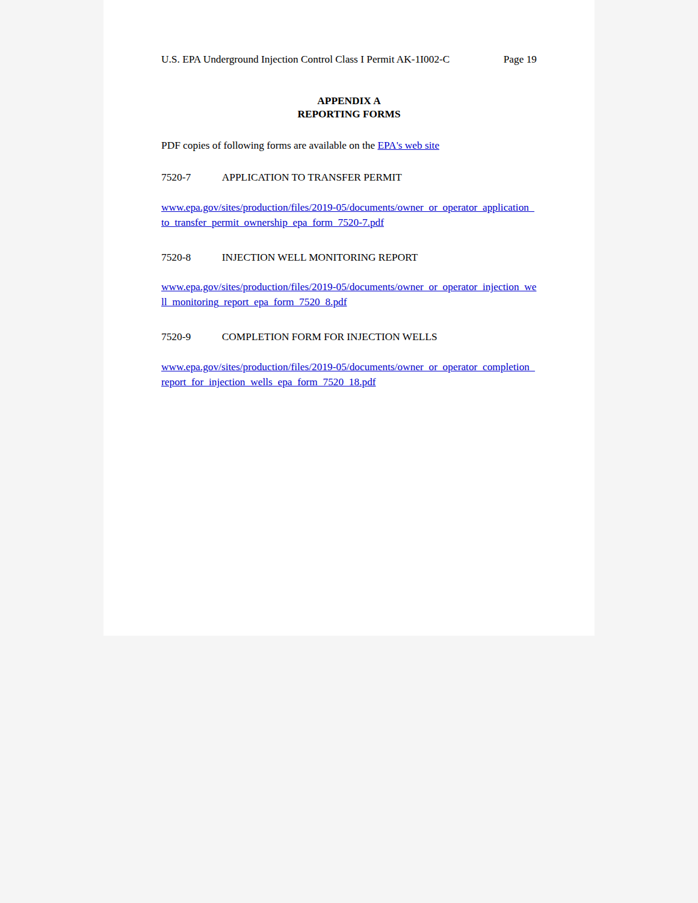U.S. EPA Underground Injection Control Class I Permit AK-1I002-C
Page 19
APPENDIX A REPORTING FORMS
PDF copies of following forms are available on the EPA's web site
7520-7
APPLICATION TO TRANSFER PERMIT
www.epa.gov/sites/production/files/2019-05/documents/owner_or_operator_application_to_transfer_permit_ownership_epa_form_7520-7.pdf
7520-8
INJECTION WELL MONITORING REPORT
www.epa.gov/sites/production/files/2019-05/documents/owner_or_operator_injection_well_monitoring_report_epa_form_7520_8.pdf
7520-9
COMPLETION FORM FOR INJECTION WELLS
www.epa.gov/sites/production/files/2019-05/documents/owner_or_operator_completion_report_for_injection_wells_epa_form_7520_18.pdf